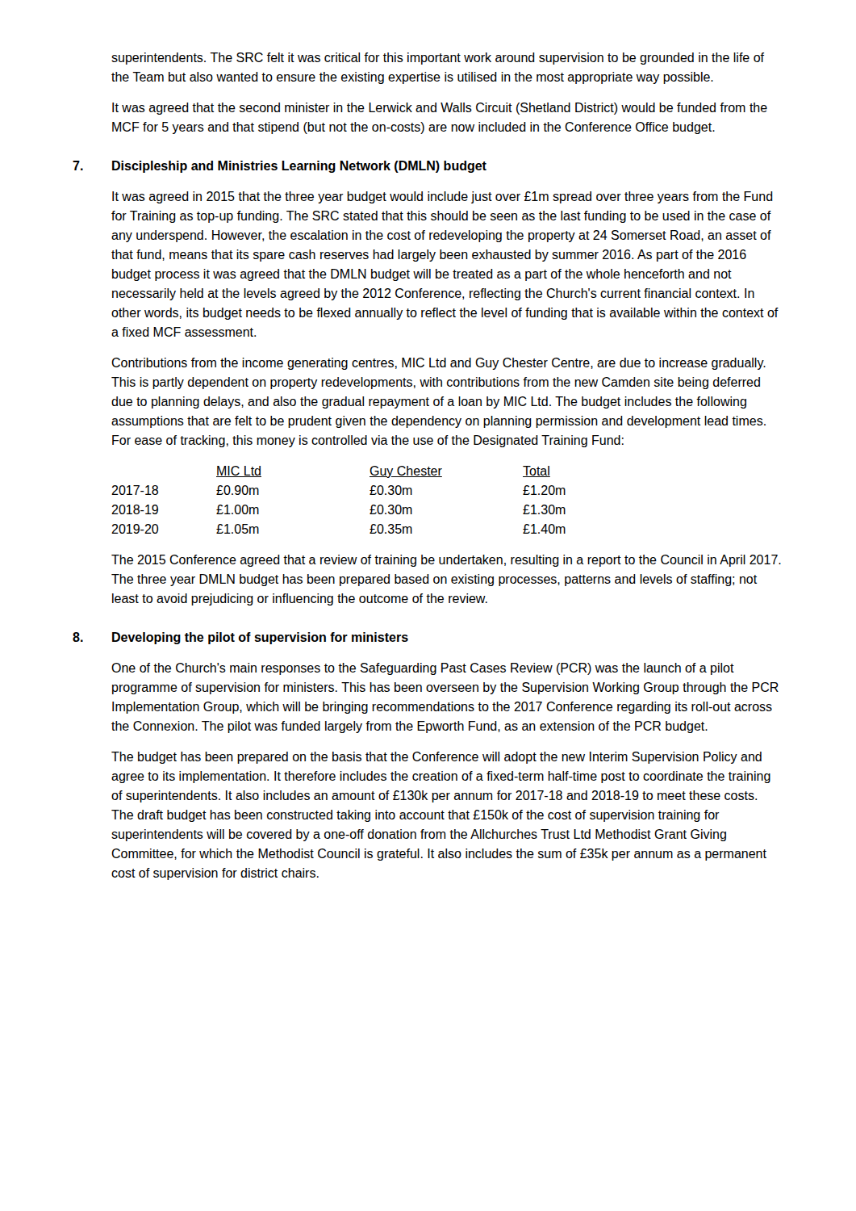superintendents. The SRC felt it was critical for this important work around supervision to be grounded in the life of the Team but also wanted to ensure the existing expertise is utilised in the most appropriate way possible.
It was agreed that the second minister in the Lerwick and Walls Circuit (Shetland District) would be funded from the MCF for 5 years and that stipend (but not the on-costs) are now included in the Conference Office budget.
7.
Discipleship and Ministries Learning Network (DMLN) budget
It was agreed in 2015 that the three year budget would include just over £1m spread over three years from the Fund for Training as top-up funding. The SRC stated that this should be seen as the last funding to be used in the case of any underspend. However, the escalation in the cost of redeveloping the property at 24 Somerset Road, an asset of that fund, means that its spare cash reserves had largely been exhausted by summer 2016. As part of the 2016 budget process it was agreed that the DMLN budget will be treated as a part of the whole henceforth and not necessarily held at the levels agreed by the 2012 Conference, reflecting the Church's current financial context. In other words, its budget needs to be flexed annually to reflect the level of funding that is available within the context of a fixed MCF assessment.
Contributions from the income generating centres, MIC Ltd and Guy Chester Centre, are due to increase gradually. This is partly dependent on property redevelopments, with contributions from the new Camden site being deferred due to planning delays, and also the gradual repayment of a loan by MIC Ltd. The budget includes the following assumptions that are felt to be prudent given the dependency on planning permission and development lead times. For ease of tracking, this money is controlled via the use of the Designated Training Fund:
| | MIC Ltd | Guy Chester | Total |
| --- | --- | --- | --- |
| 2017-18 | £0.90m | £0.30m | £1.20m |
| 2018-19 | £1.00m | £0.30m | £1.30m |
| 2019-20 | £1.05m | £0.35m | £1.40m |
The 2015 Conference agreed that a review of training be undertaken, resulting in a report to the Council in April 2017. The three year DMLN budget has been prepared based on existing processes, patterns and levels of staffing; not least to avoid prejudicing or influencing the outcome of the review.
8.
Developing the pilot of supervision for ministers
One of the Church's main responses to the Safeguarding Past Cases Review (PCR) was the launch of a pilot programme of supervision for ministers. This has been overseen by the Supervision Working Group through the PCR Implementation Group, which will be bringing recommendations to the 2017 Conference regarding its roll-out across the Connexion. The pilot was funded largely from the Epworth Fund, as an extension of the PCR budget.
The budget has been prepared on the basis that the Conference will adopt the new Interim Supervision Policy and agree to its implementation. It therefore includes the creation of a fixed-term half-time post to coordinate the training of superintendents. It also includes an amount of £130k per annum for 2017-18 and 2018-19 to meet these costs. The draft budget has been constructed taking into account that £150k of the cost of supervision training for superintendents will be covered by a one-off donation from the Allchurches Trust Ltd Methodist Grant Giving Committee, for which the Methodist Council is grateful. It also includes the sum of £35k per annum as a permanent cost of supervision for district chairs.